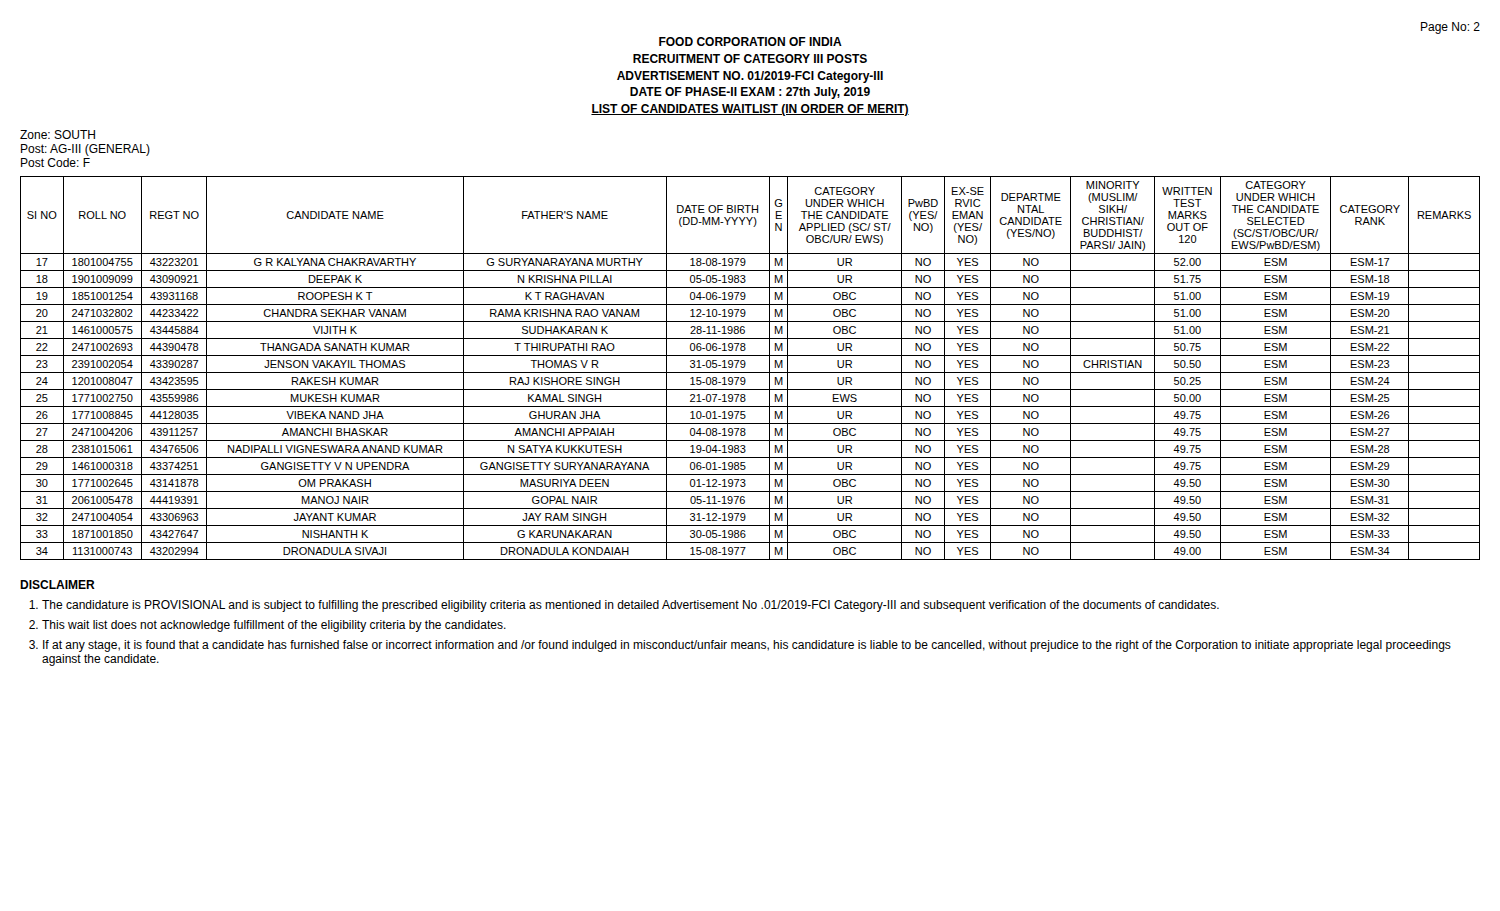Page No: 2
FOOD CORPORATION OF INDIA
RECRUITMENT OF CATEGORY III POSTS
ADVERTISEMENT NO. 01/2019-FCI Category-III
DATE OF PHASE-II EXAM : 27th July, 2019
LIST OF CANDIDATES WAITLIST (IN ORDER OF MERIT)
Zone: SOUTH
Post: AG-III (GENERAL)
Post Code: F
| SI NO | ROLL NO | REGT NO | CANDIDATE NAME | FATHER'S NAME | DATE OF BIRTH (DD-MM-YYYY) | G E N | CATEGORY UNDER WHICH THE CANDIDATE APPLIED (SC/ ST/ OBC/UR/ EWS) | PwBD (YES/ NO) | EX-SE RVIC EMAN (YES/ NO) | DEPARTME NTAL CANDIDATE (YES/NO) | MINORITY (MUSLIM/ SIKH/ CHRISTIAN/ BUDDHIST/ PARSI/ JAIN) | WRITTEN TEST MARKS OUT OF 120 | CATEGORY UNDER WHICH THE CANDIDATE SELECTED (SC/ST/OBC/UR/ EWS/PwBD/ESM) | CATEGORY RANK | REMARKS |
| --- | --- | --- | --- | --- | --- | --- | --- | --- | --- | --- | --- | --- | --- | --- | --- |
| 17 | 1801004755 | 43223201 | G R KALYANA CHAKRAVARTHY | G SURYANARAYANA MURTHY | 18-08-1979 | M | UR | NO | YES | NO | | 52.00 | ESM | ESM-17 | |
| 18 | 1901009099 | 43090921 | DEEPAK K | N KRISHNA PILLAI | 05-05-1983 | M | UR | NO | YES | NO | | 51.75 | ESM | ESM-18 | |
| 19 | 1851001254 | 43931168 | ROOPESH K T | K T RAGHAVAN | 04-06-1979 | M | OBC | NO | YES | NO | | 51.00 | ESM | ESM-19 | |
| 20 | 2471032802 | 44233422 | CHANDRA SEKHAR VANAM | RAMA KRISHNA RAO VANAM | 12-10-1979 | M | OBC | NO | YES | NO | | 51.00 | ESM | ESM-20 | |
| 21 | 1461000575 | 43445884 | VIJITH K | SUDHAKARAN K | 28-11-1986 | M | OBC | NO | YES | NO | | 51.00 | ESM | ESM-21 | |
| 22 | 2471002693 | 44390478 | THANGADA SANATH KUMAR | T THIRUPATHI RAO | 06-06-1978 | M | UR | NO | YES | NO | | 50.75 | ESM | ESM-22 | |
| 23 | 2391002054 | 43390287 | JENSON VAKAYIL THOMAS | THOMAS V R | 31-05-1979 | M | UR | NO | YES | NO | CHRISTIAN | 50.50 | ESM | ESM-23 | |
| 24 | 1201008047 | 43423595 | RAKESH KUMAR | RAJ KISHORE SINGH | 15-08-1979 | M | UR | NO | YES | NO | | 50.25 | ESM | ESM-24 | |
| 25 | 1771002750 | 43559986 | MUKESH KUMAR | KAMAL SINGH | 21-07-1978 | M | EWS | NO | YES | NO | | 50.00 | ESM | ESM-25 | |
| 26 | 1771008845 | 44128035 | VIBEKA NAND JHA | GHURAN JHA | 10-01-1975 | M | UR | NO | YES | NO | | 49.75 | ESM | ESM-26 | |
| 27 | 2471004206 | 43911257 | AMANCHI BHASKAR | AMANCHI APPAIAH | 04-08-1978 | M | OBC | NO | YES | NO | | 49.75 | ESM | ESM-27 | |
| 28 | 2381015061 | 43476506 | NADIPALLI VIGNESWARA ANAND KUMAR | N SATYA KUKKUTESH | 19-04-1983 | M | UR | NO | YES | NO | | 49.75 | ESM | ESM-28 | |
| 29 | 1461000318 | 43374251 | GANGISETTY V N UPENDRA | GANGISETTY SURYANARAYANA | 06-01-1985 | M | UR | NO | YES | NO | | 49.75 | ESM | ESM-29 | |
| 30 | 1771002645 | 43141878 | OM PRAKASH | MASURIYA DEEN | 01-12-1973 | M | OBC | NO | YES | NO | | 49.50 | ESM | ESM-30 | |
| 31 | 2061005478 | 44419391 | MANOJ NAIR | GOPAL NAIR | 05-11-1976 | M | UR | NO | YES | NO | | 49.50 | ESM | ESM-31 | |
| 32 | 2471004054 | 43306963 | JAYANT KUMAR | JAY RAM SINGH | 31-12-1979 | M | UR | NO | YES | NO | | 49.50 | ESM | ESM-32 | |
| 33 | 1871001850 | 43427647 | NISHANTH K | G KARUNAKARAN | 30-05-1986 | M | OBC | NO | YES | NO | | 49.50 | ESM | ESM-33 | |
| 34 | 1131000743 | 43202994 | DRONADULA SIVAJI | DRONADULA KONDAIAH | 15-08-1977 | M | OBC | NO | YES | NO | | 49.00 | ESM | ESM-34 | |
DISCLAIMER
The candidature is PROVISIONAL and is subject to fulfilling the prescribed eligibility criteria as mentioned in detailed Advertisement No .01/2019-FCI Category-III and subsequent verification of the documents of candidates.
This wait list does not acknowledge fulfillment of the eligibility criteria by the candidates.
If at any stage, it is found that a candidate has furnished false or incorrect information and /or found indulged in misconduct/unfair means, his candidature is liable to be cancelled, without prejudice to the right of the Corporation to initiate appropriate legal proceedings against the candidate.